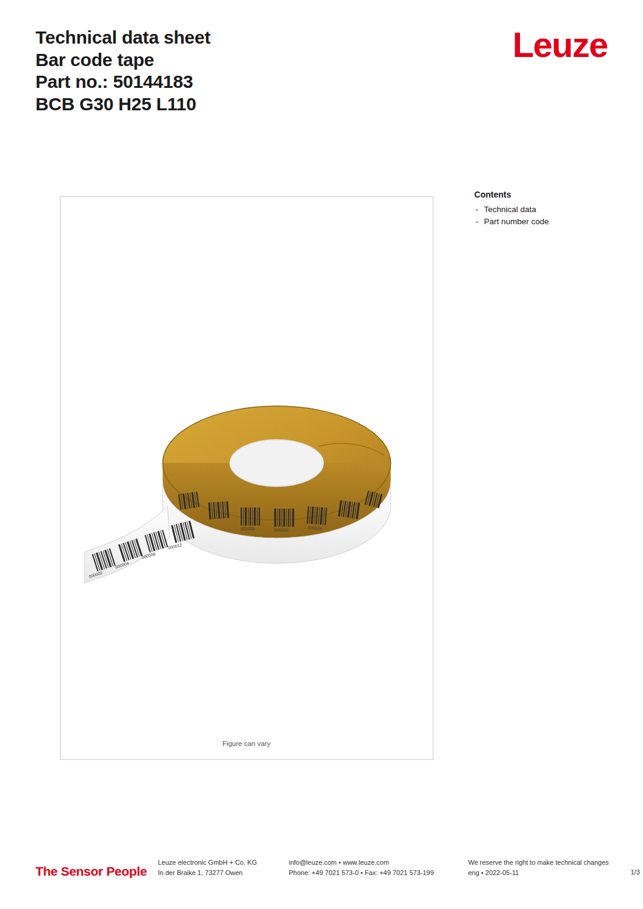Technical data sheet Bar code tape Part no.: 50144183 BCB G30 H25 L110
Leuze
000016 000020 000024 000000 000004 000008 000012
Figure can vary
Contents
Technical data
Part number code
The Sensor People
Leuze electronic GmbH + Co. KG
In der Braike 1, 73277 Owen
info@leuze.com • www.leuze.com
Phone: +49 7021 573-0 • Fax: +49 7021 573-199
We reserve the right to make technical changes
eng • 2022-05-11
1/3